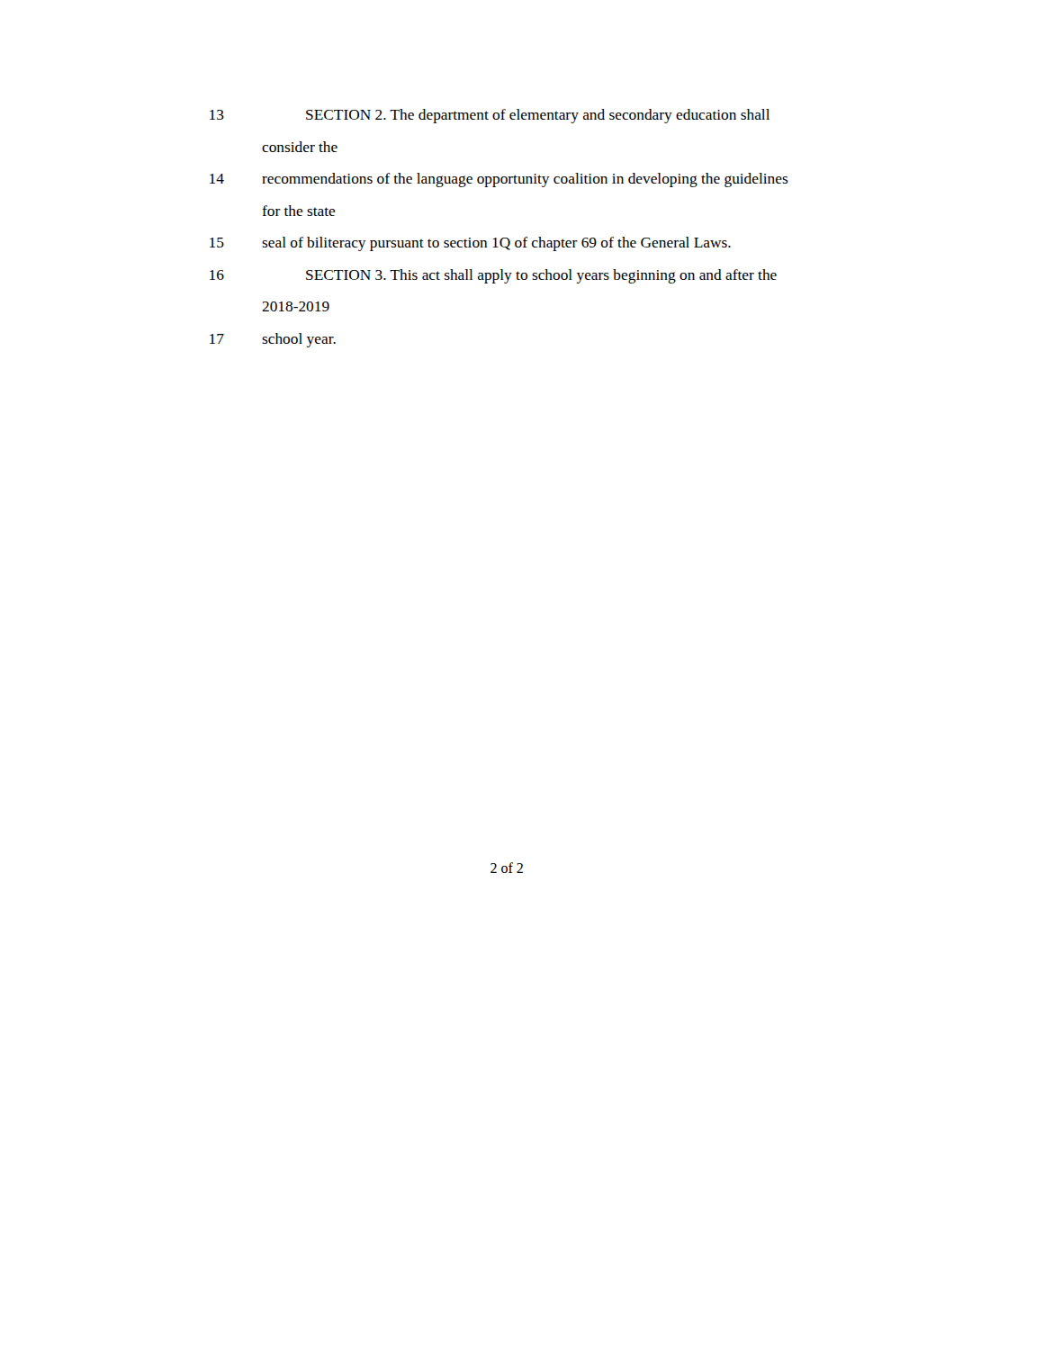13
SECTION 2. The department of elementary and secondary education shall consider the
14
recommendations of the language opportunity coalition in developing the guidelines for the state
15
seal of biliteracy pursuant to section 1Q of chapter 69 of the General Laws.
16
SECTION 3. This act shall apply to school years beginning on and after the 2018-2019
17
school year.
2 of 2